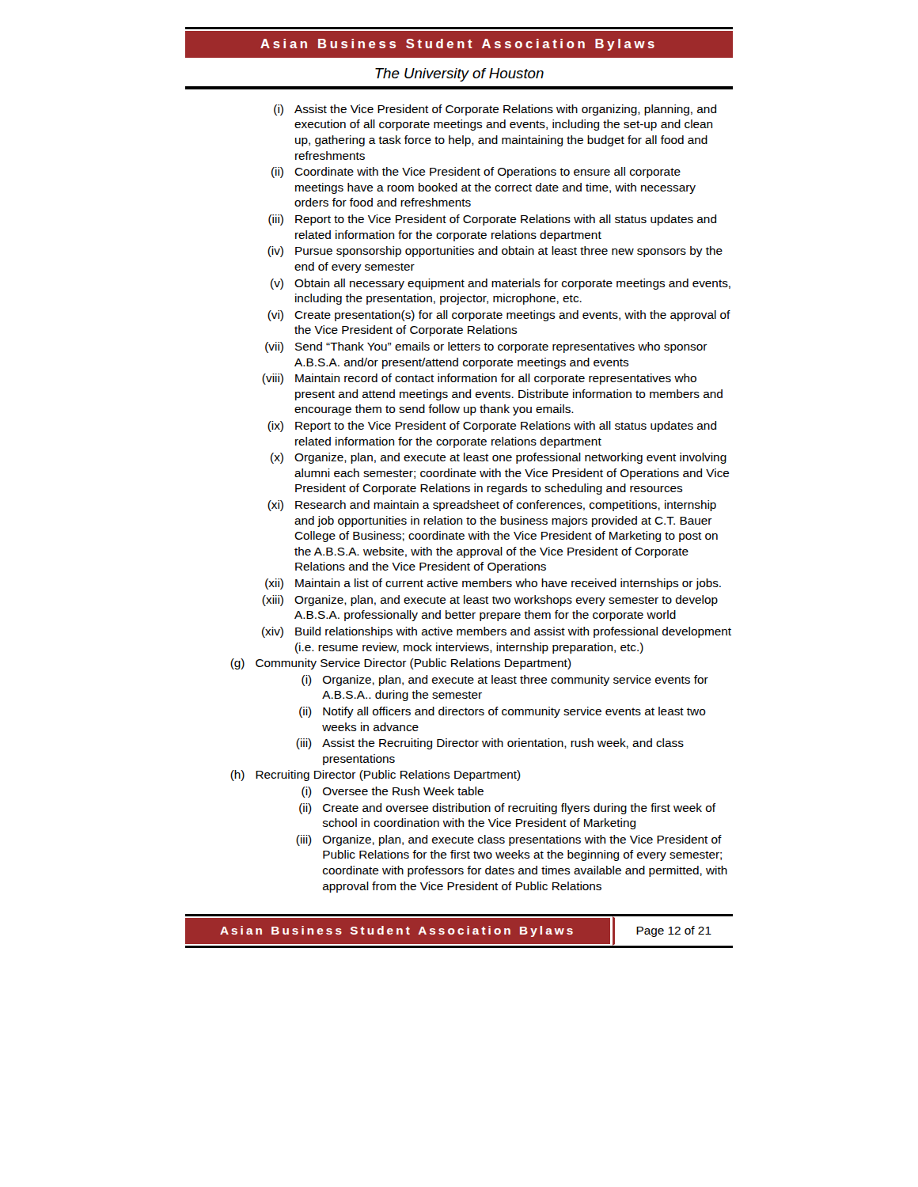Asian Business Student Association Bylaws
The University of Houston
(i) Assist the Vice President of Corporate Relations with organizing, planning, and execution of all corporate meetings and events, including the set-up and clean up, gathering a task force to help, and maintaining the budget for all food and refreshments
(ii) Coordinate with the Vice President of Operations to ensure all corporate meetings have a room booked at the correct date and time, with necessary orders for food and refreshments
(iii) Report to the Vice President of Corporate Relations with all status updates and related information for the corporate relations department
(iv) Pursue sponsorship opportunities and obtain at least three new sponsors by the end of every semester
(v) Obtain all necessary equipment and materials for corporate meetings and events, including the presentation, projector, microphone, etc.
(vi) Create presentation(s) for all corporate meetings and events, with the approval of the Vice President of Corporate Relations
(vii) Send “Thank You” emails or letters to corporate representatives who sponsor A.B.S.A. and/or present/attend corporate meetings and events
(viii) Maintain record of contact information for all corporate representatives who present and attend meetings and events. Distribute information to members and encourage them to send follow up thank you emails.
(ix) Report to the Vice President of Corporate Relations with all status updates and related information for the corporate relations department
(x) Organize, plan, and execute at least one professional networking event involving alumni each semester; coordinate with the Vice President of Operations and Vice President of Corporate Relations in regards to scheduling and resources
(xi) Research and maintain a spreadsheet of conferences, competitions, internship and job opportunities in relation to the business majors provided at C.T. Bauer College of Business; coordinate with the Vice President of Marketing to post on the A.B.S.A. website, with the approval of the Vice President of Corporate Relations and the Vice President of Operations
(xii) Maintain a list of current active members who have received internships or jobs.
(xiii) Organize, plan, and execute at least two workshops every semester to develop A.B.S.A. professionally and better prepare them for the corporate world
(xiv) Build relationships with active members and assist with professional development (i.e. resume review, mock interviews, internship preparation, etc.)
(g) Community Service Director (Public Relations Department)
(i) Organize, plan, and execute at least three community service events for A.B.S.A.. during the semester
(ii) Notify all officers and directors of community service events at least two weeks in advance
(iii) Assist the Recruiting Director with orientation, rush week, and class presentations
(h) Recruiting Director (Public Relations Department)
(i) Oversee the Rush Week table
(ii) Create and oversee distribution of recruiting flyers during the first week of school in coordination with the Vice President of Marketing
(iii) Organize, plan, and execute class presentations with the Vice President of Public Relations for the first two weeks at the beginning of every semester; coordinate with professors for dates and times available and permitted, with approval from the Vice President of Public Relations
Asian Business Student Association Bylaws
Page 12 of 21